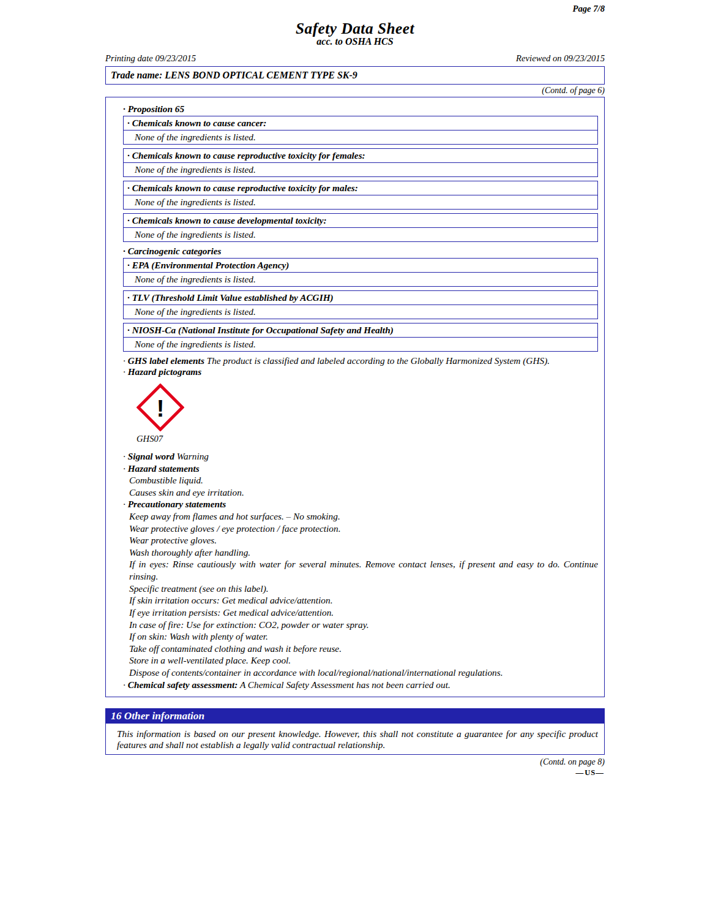Page 7/8
Safety Data Sheet
acc. to OSHA HCS
Printing date 09/23/2015 Reviewed on 09/23/2015
Trade name: LENS BOND OPTICAL CEMENT TYPE SK-9
(Contd. of page 6)
· Proposition 65
· Chemicals known to cause cancer:
None of the ingredients is listed.
· Chemicals known to cause reproductive toxicity for females:
None of the ingredients is listed.
· Chemicals known to cause reproductive toxicity for males:
None of the ingredients is listed.
· Chemicals known to cause developmental toxicity:
None of the ingredients is listed.
· Carcinogenic categories
· EPA (Environmental Protection Agency)
None of the ingredients is listed.
· TLV (Threshold Limit Value established by ACGIH)
None of the ingredients is listed.
· NIOSH-Ca (National Institute for Occupational Safety and Health)
None of the ingredients is listed.
· GHS label elements The product is classified and labeled according to the Globally Harmonized System (GHS).
· Hazard pictograms
!
GHS07
· Signal word Warning
· Hazard statements
Combustible liquid. Causes skin and eye irritation. · Precautionary statements
Keep away from flames and hot surfaces. – No smoking. Wear protective gloves / eye protection / face protection. Wear protective gloves. Wash thoroughly after handling. If in eyes: Rinse cautiously with water for several minutes. Remove contact lenses, if present and easy to do. Continue rinsing. Specific treatment (see on this label). If skin irritation occurs: Get medical advice/attention. If eye irritation persists: Get medical advice/attention. In case of fire: Use for extinction: CO2, powder or water spray. If on skin: Wash with plenty of water. Take off contaminated clothing and wash it before reuse. Store in a well-ventilated place. Keep cool. Dispose of contents/container in accordance with local/regional/national/international regulations. · Chemical safety assessment: A Chemical Safety Assessment has not been carried out.
16 Other information
This information is based on our present knowledge. However, this shall not constitute a guarantee for any specific product features and shall not establish a legally valid contractual relationship.
(Contd. on page 8)
—US—